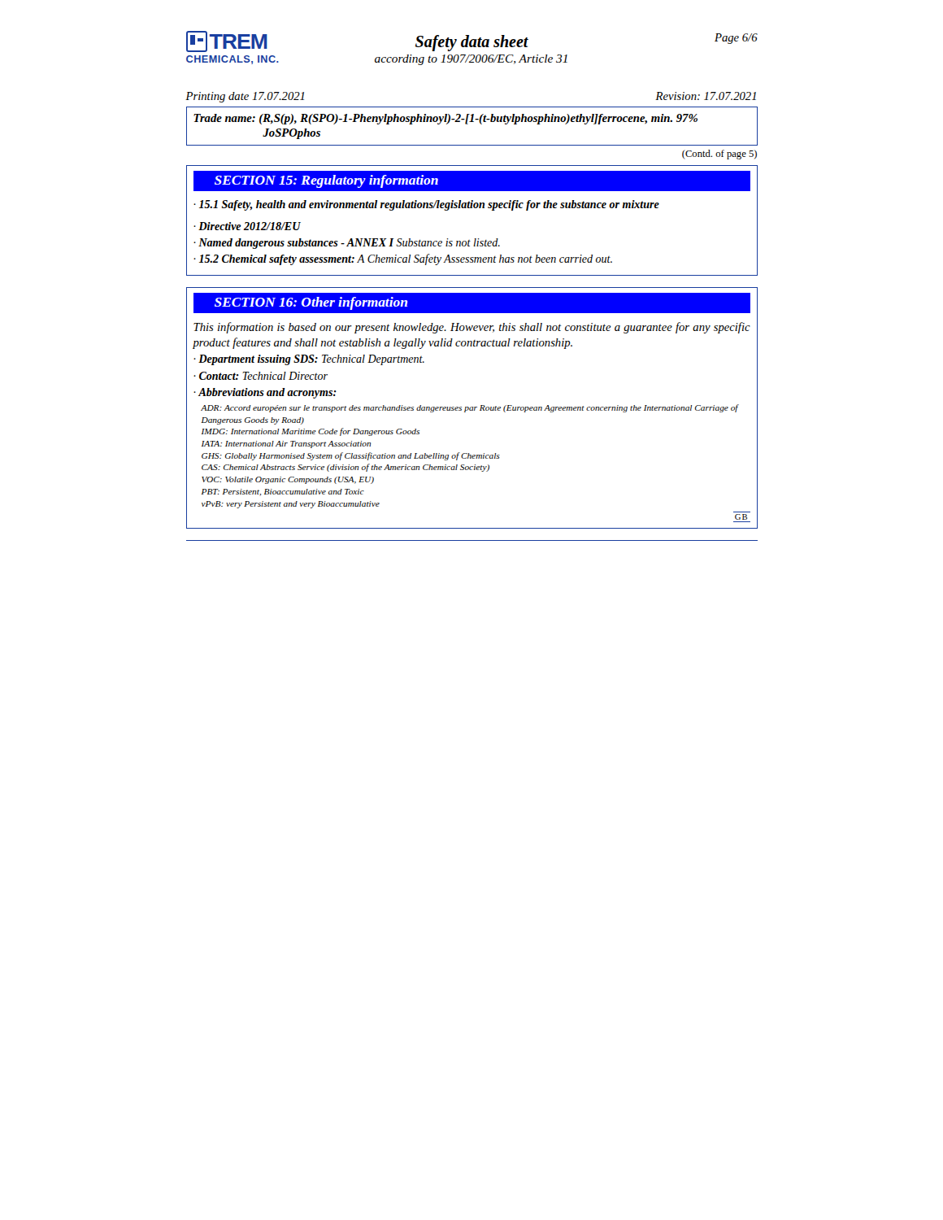TREM
CHEMICALS, INC.
Page 6/6
Safety data sheet
according to 1907/2006/EC, Article 31
Printing date 17.07.2021 Revision: 17.07.2021
Trade name: (R,S(p), R(SPO)-1-Phenylphosphinoyl)-2-[1-(t-butylphosphino)ethyl]ferrocene, min. 97%
JoSPOphos
(Contd. of page 5)
SECTION 15: Regulatory information
· 15.1 Safety, health and environmental regulations/legislation specific for the substance or mixture
· Directive 2012/18/EU
· Named dangerous substances - ANNEX I Substance is not listed.
· 15.2 Chemical safety assessment: A Chemical Safety Assessment has not been carried out.
SECTION 16: Other information
This information is based on our present knowledge. However, this shall not constitute a guarantee for any specific product features and shall not establish a legally valid contractual relationship.
· Department issuing SDS: Technical Department.
· Contact: Technical Director
· Abbreviations and acronyms:
ADR: Accord européen sur le transport des marchandises dangereuses par Route (European Agreement concerning the International Carriage of Dangerous Goods by Road)
IMDG: International Maritime Code for Dangerous Goods
IATA: International Air Transport Association
GHS: Globally Harmonised System of Classification and Labelling of Chemicals
CAS: Chemical Abstracts Service (division of the American Chemical Society)
VOC: Volatile Organic Compounds (USA, EU)
PBT: Persistent, Bioaccumulative and Toxic
vPvB: very Persistent and very Bioaccumulative
GB